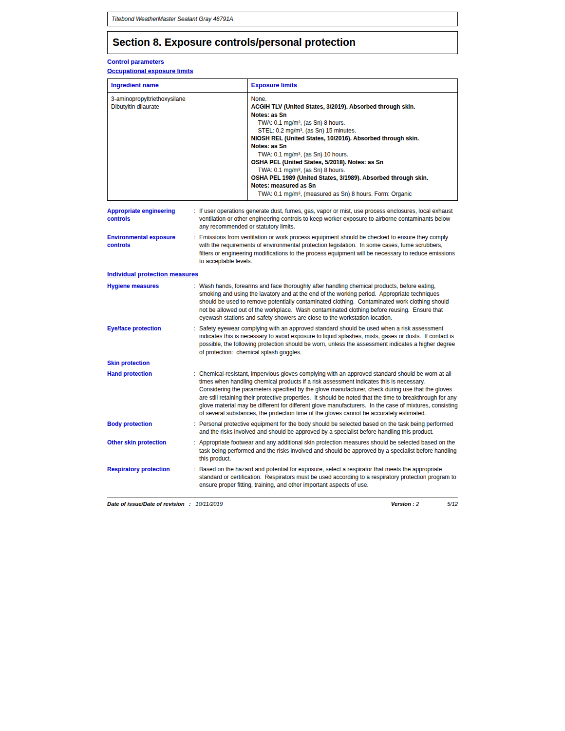Titebond WeatherMaster Sealant Gray 46791A
Section 8. Exposure controls/personal protection
Control parameters
Occupational exposure limits
| Ingredient name | Exposure limits |
| --- | --- |
| 3-aminopropyltriethoxysilane Dibutyltin dilaurate | None. ACGIH TLV (United States, 3/2019). Absorbed through skin. Notes: as Sn TWA: 0.1 mg/m³, (as Sn) 8 hours. STEL: 0.2 mg/m³, (as Sn) 15 minutes. NIOSH REL (United States, 10/2016). Absorbed through skin. Notes: as Sn TWA: 0.1 mg/m³, (as Sn) 10 hours. OSHA PEL (United States, 5/2018). Notes: as Sn TWA: 0.1 mg/m³, (as Sn) 8 hours. OSHA PEL 1989 (United States, 3/1989). Absorbed through skin. Notes: measured as Sn TWA: 0.1 mg/m³, (measured as Sn) 8 hours. Form: Organic |
| Appropriate engineering controls | : | If user operations generate dust, fumes, gas, vapor or mist, use process enclosures, local exhaust ventilation or other engineering controls to keep worker exposure to airborne contaminants below any recommended or statutory limits. |
| Environmental exposure controls | : | Emissions from ventilation or work process equipment should be checked to ensure they comply with the requirements of environmental protection legislation. In some cases, fume scrubbers, filters or engineering modifications to the process equipment will be necessary to reduce emissions to acceptable levels. |
Individual protection measures
| Hygiene measures | : | Wash hands, forearms and face thoroughly after handling chemical products, before eating, smoking and using the lavatory and at the end of the working period. Appropriate techniques should be used to remove potentially contaminated clothing. Contaminated work clothing should not be allowed out of the workplace. Wash contaminated clothing before reusing. Ensure that eyewash stations and safety showers are close to the workstation location. |
| Eye/face protection | : | Safety eyewear complying with an approved standard should be used when a risk assessment indicates this is necessary to avoid exposure to liquid splashes, mists, gases or dusts. If contact is possible, the following protection should be worn, unless the assessment indicates a higher degree of protection: chemical splash goggles. |
| Skin protection | | |
| Hand protection | : | Chemical-resistant, impervious gloves complying with an approved standard should be worn at all times when handling chemical products if a risk assessment indicates this is necessary. Considering the parameters specified by the glove manufacturer, check during use that the gloves are still retaining their protective properties. It should be noted that the time to breakthrough for any glove material may be different for different glove manufacturers. In the case of mixtures, consisting of several substances, the protection time of the gloves cannot be accurately estimated. |
| Body protection | : | Personal protective equipment for the body should be selected based on the task being performed and the risks involved and should be approved by a specialist before handling this product. |
| Other skin protection | : | Appropriate footwear and any additional skin protection measures should be selected based on the task being performed and the risks involved and should be approved by a specialist before handling this product. |
| Respiratory protection | : | Based on the hazard and potential for exposure, select a respirator that meets the appropriate standard or certification. Respirators must be used according to a respiratory protection program to ensure proper fitting, training, and other important aspects of use. |
Date of issue/Date of revision : 10/11/2019
Version : 2
5/12